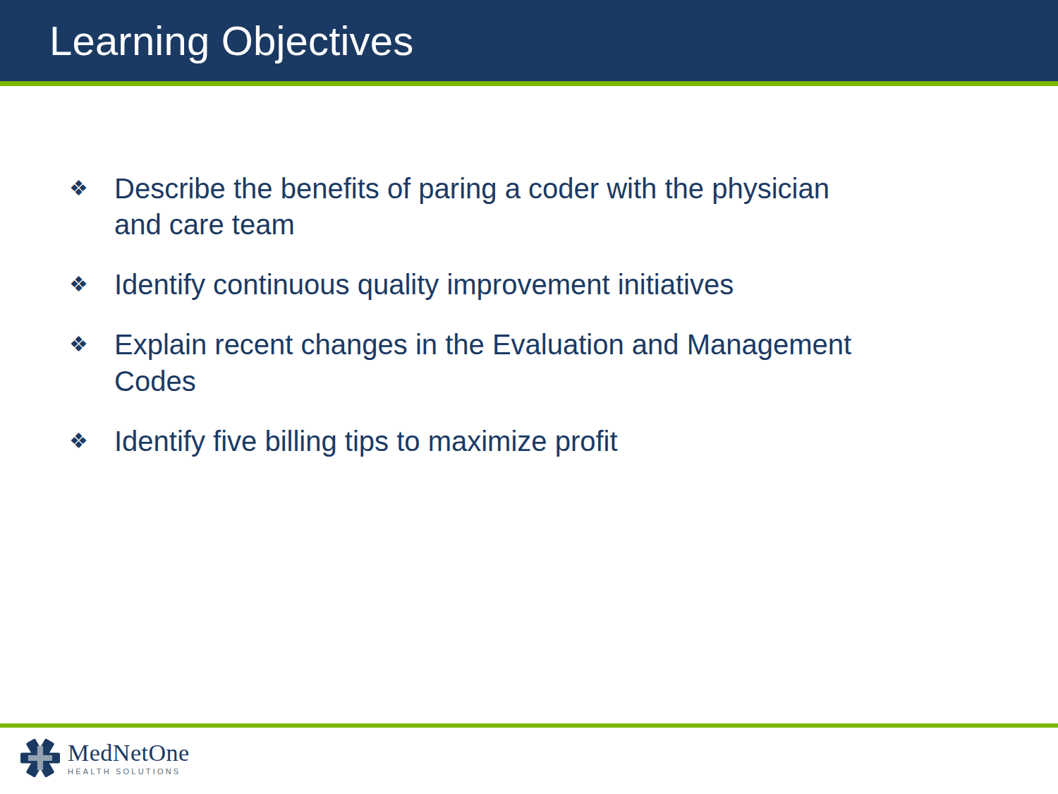Learning Objectives
Describe the benefits of paring a coder with the physician and care team
Identify continuous quality improvement initiatives
Explain recent changes in the Evaluation and Management Codes
Identify five billing tips to maximize profit
MedNetOne Health Solutions